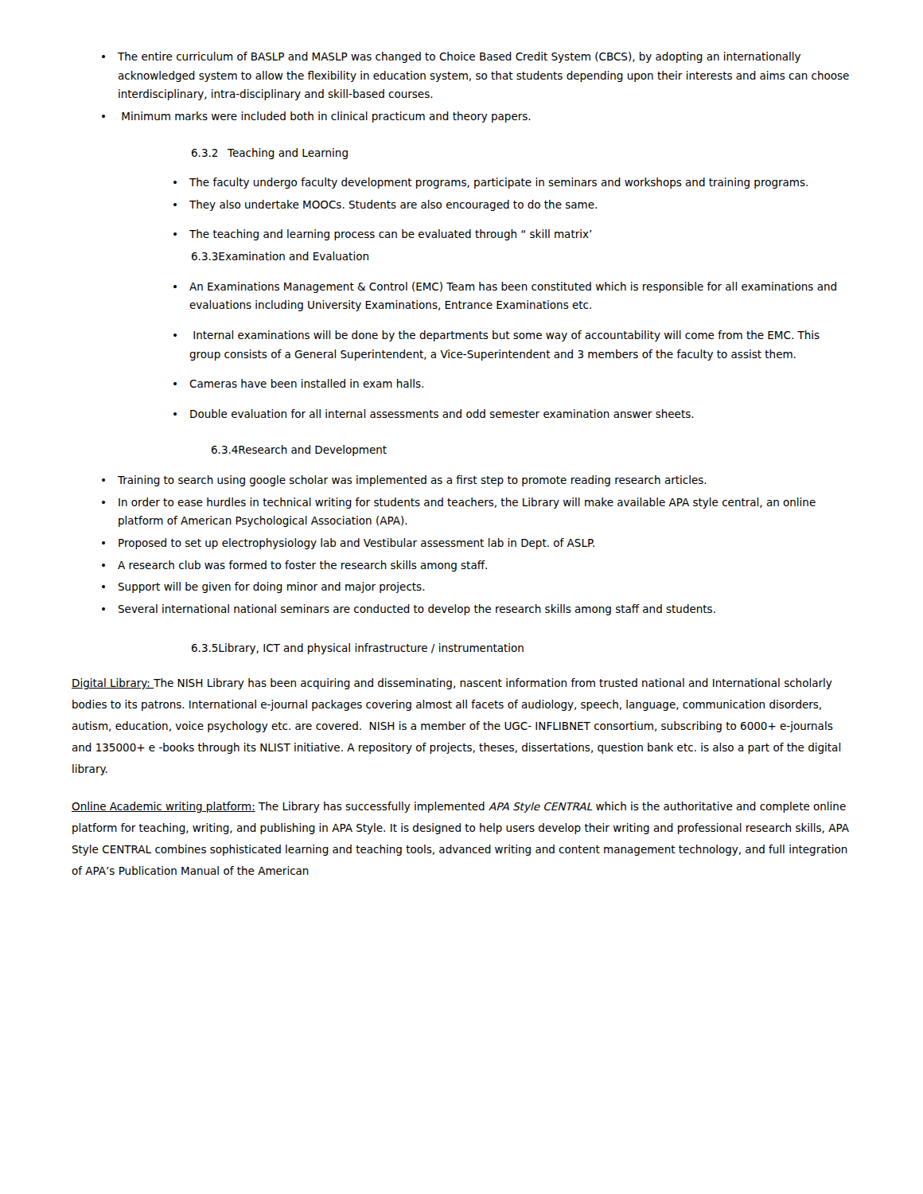The entire curriculum of BASLP and MASLP was changed to Choice Based Credit System (CBCS), by adopting an internationally acknowledged system to allow the flexibility in education system, so that students depending upon their interests and aims can choose interdisciplinary, intra-disciplinary and skill-based courses.
Minimum marks were included both in clinical practicum and theory papers.
6.3.2 Teaching and Learning
The faculty undergo faculty development programs, participate in seminars and workshops and training programs.
They also undertake MOOCs. Students are also encouraged to do the same.
The teaching and learning process can be evaluated through “ skill matrix’
6.3.3 Examination and Evaluation
An Examinations Management & Control (EMC) Team has been constituted which is responsible for all examinations and evaluations including University Examinations, Entrance Examinations etc.
Internal examinations will be done by the departments but some way of accountability will come from the EMC. This group consists of a General Superintendent, a Vice-Superintendent and 3 members of the faculty to assist them.
Cameras have been installed in exam halls.
Double evaluation for all internal assessments and odd semester examination answer sheets.
6.3.4 Research and Development
Training to search using google scholar was implemented as a first step to promote reading research articles.
In order to ease hurdles in technical writing for students and teachers, the Library will make available APA style central, an online platform of American Psychological Association (APA).
Proposed to set up electrophysiology lab and Vestibular assessment lab in Dept. of ASLP.
A research club was formed to foster the research skills among staff.
Support will be given for doing minor and major projects.
Several international national seminars are conducted to develop the research skills among staff and students.
6.3.5 Library, ICT and physical infrastructure / instrumentation
Digital Library: The NISH Library has been acquiring and disseminating, nascent information from trusted national and International scholarly bodies to its patrons. International e-journal packages covering almost all facets of audiology, speech, language, communication disorders, autism, education, voice psychology etc. are covered. NISH is a member of the UGC- INFLIBNET consortium, subscribing to 6000+ e-journals and 135000+ e -books through its NLIST initiative. A repository of projects, theses, dissertations, question bank etc. is also a part of the digital library.
Online Academic writing platform: The Library has successfully implemented APA Style CENTRAL which is the authoritative and complete online platform for teaching, writing, and publishing in APA Style. It is designed to help users develop their writing and professional research skills, APA Style CENTRAL combines sophisticated learning and teaching tools, advanced writing and content management technology, and full integration of APA’s Publication Manual of the American